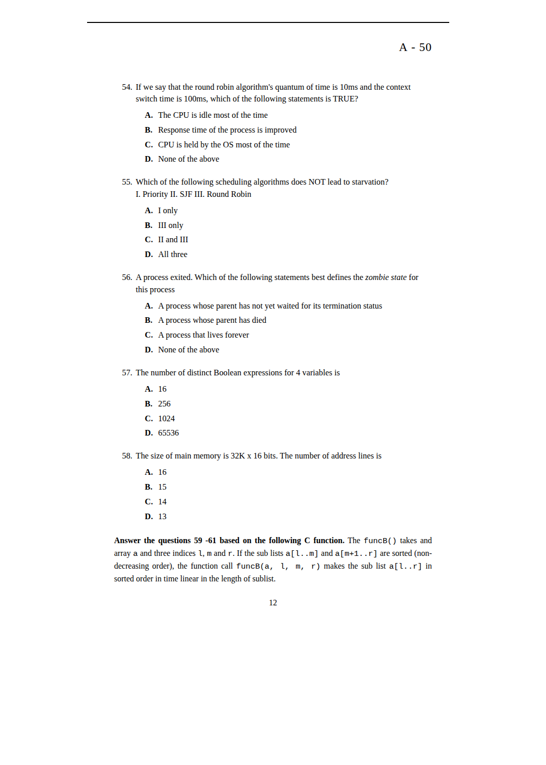A - 50
54. If we say that the round robin algorithm's quantum of time is 10ms and the context switch time is 100ms, which of the following statements is TRUE?
A. The CPU is idle most of the time
B. Response time of the process is improved
C. CPU is held by the OS most of the time
D. None of the above
55. Which of the following scheduling algorithms does NOT lead to starvation?
I. Priority II. SJF III. Round Robin
A. I only
B. III only
C. II and III
D. All three
56. A process exited. Which of the following statements best defines the zombie state for this process
A. A process whose parent has not yet waited for its termination status
B. A process whose parent has died
C. A process that lives forever
D. None of the above
57. The number of distinct Boolean expressions for 4 variables is
A. 16
B. 256
C. 1024
D. 65536
58. The size of main memory is 32K x 16 bits. The number of address lines is
A. 16
B. 15
C. 14
D. 13
Answer the questions 59 -61 based on the following C function. The funcB() takes and array a and three indices l, m and r. If the sub lists a[l..m] and a[m+1..r] are sorted (non-decreasing order), the function call funcB(a, l, m, r) makes the sub list a[l..r] in sorted order in time linear in the length of sublist.
12